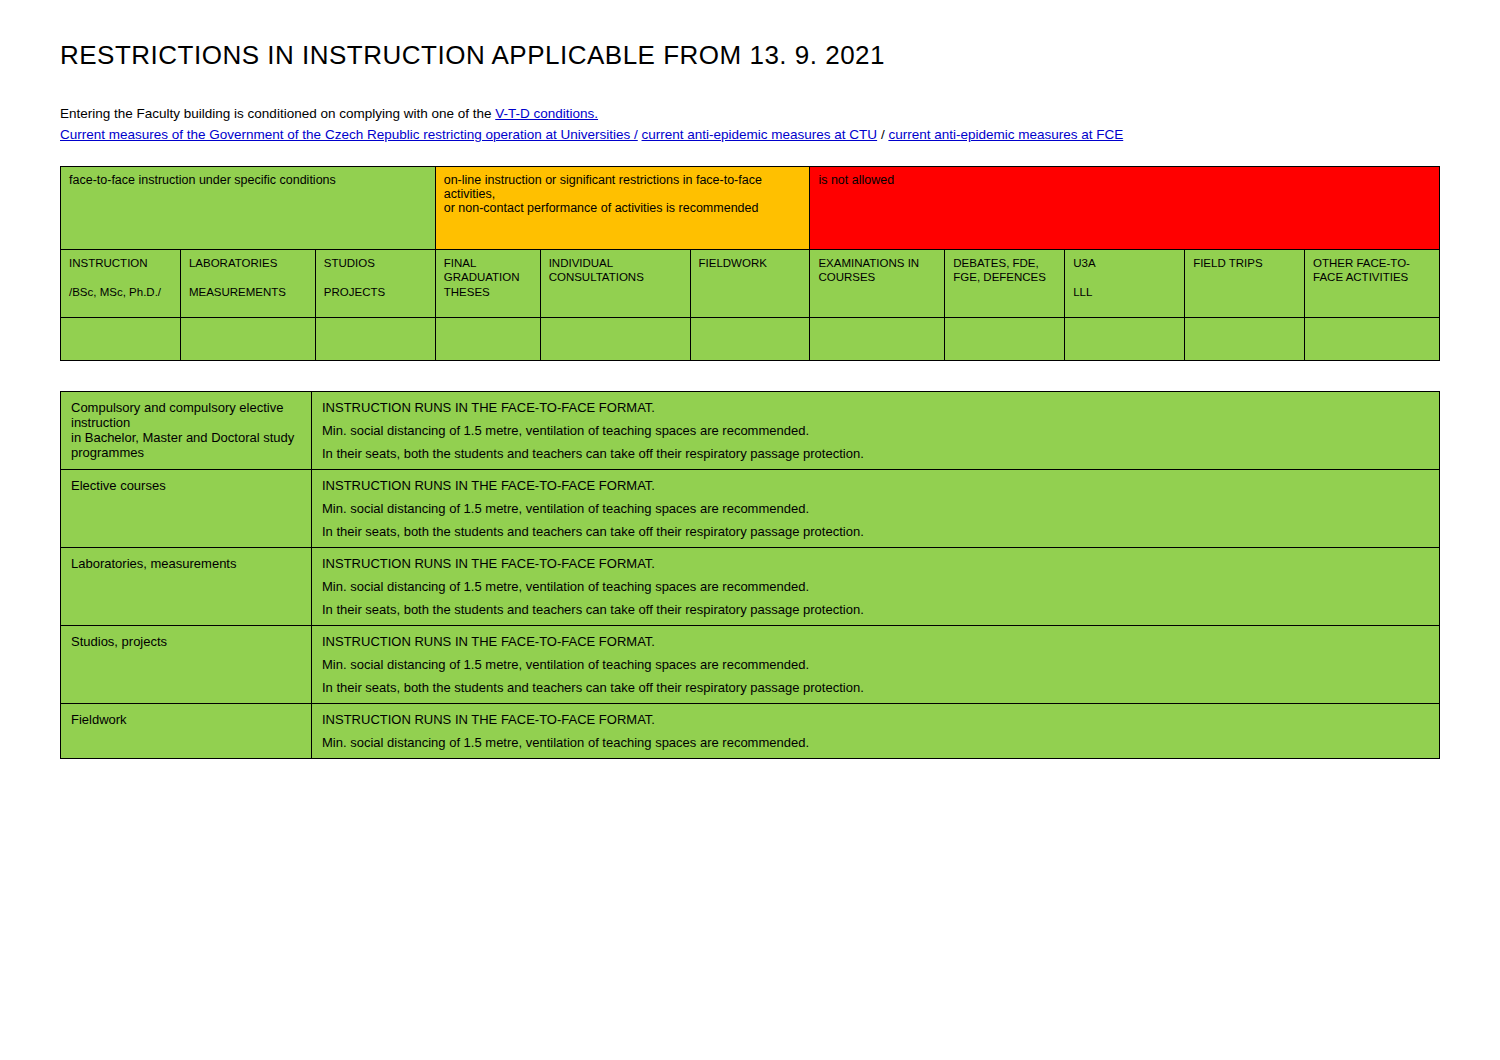RESTRICTIONS IN INSTRUCTION APPLICABLE FROM 13. 9. 2021
Entering the Faculty building is conditioned on complying with one of the V-T-D conditions.
Current measures of the Government of the Czech Republic restricting operation at Universities / current anti-epidemic measures at CTU / current anti-epidemic measures at FCE
| face-to-face instruction under specific conditions | on-line instruction or significant restrictions in face-to-face activities, or non-contact performance of activities is recommended | is not allowed |
| INSTRUCTION /BSc, MSc, Ph.D./ | LABORATORIES MEASUREMENTS | STUDIOS PROJECTS | FINAL GRADUATION THESES | INDIVIDUAL CONSULTATIONS | FIELDWORK | EXAMINATIONS IN COURSES | DEBATES, FDE, FGE, DEFENCES | U3A LLL | FIELD TRIPS | OTHER FACE-TO-FACE ACTIVITIES |
| Compulsory and compulsory elective instruction in Bachelor, Master and Doctoral study programmes | INSTRUCTION RUNS IN THE FACE-TO-FACE FORMAT. Min. social distancing of 1.5 metre, ventilation of teaching spaces are recommended. In their seats, both the students and teachers can take off their respiratory passage protection. |
| Elective courses | INSTRUCTION RUNS IN THE FACE-TO-FACE FORMAT. Min. social distancing of 1.5 metre, ventilation of teaching spaces are recommended. In their seats, both the students and teachers can take off their respiratory passage protection. |
| Laboratories, measurements | INSTRUCTION RUNS IN THE FACE-TO-FACE FORMAT. Min. social distancing of 1.5 metre, ventilation of teaching spaces are recommended. In their seats, both the students and teachers can take off their respiratory passage protection. |
| Studios, projects | INSTRUCTION RUNS IN THE FACE-TO-FACE FORMAT. Min. social distancing of 1.5 metre, ventilation of teaching spaces are recommended. In their seats, both the students and teachers can take off their respiratory passage protection. |
| Fieldwork | INSTRUCTION RUNS IN THE FACE-TO-FACE FORMAT. Min. social distancing of 1.5 metre, ventilation of teaching spaces are recommended. |